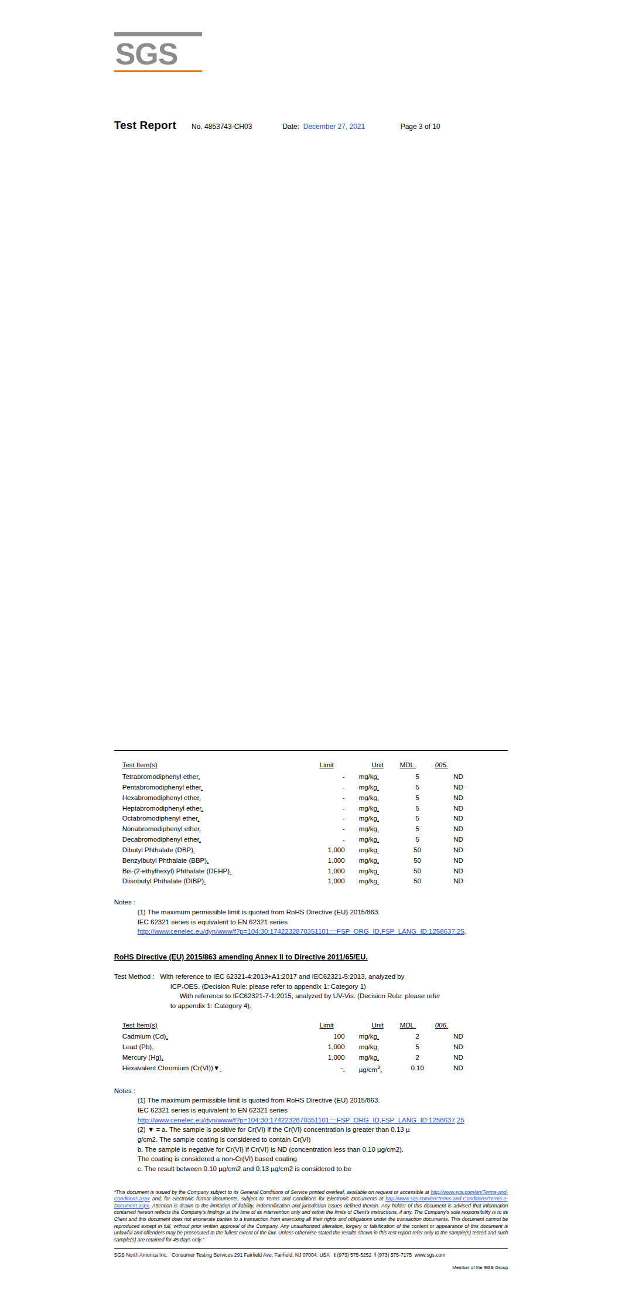SGS
Test Report No. 4853743-CH03 Date: December 27, 2021 Page 3 of 10
| Test Item(s) | Limit | Unit | MDL. | 005. |
| --- | --- | --- | --- | --- |
| Tetrabromodiphenyl ether . | - | mg/kg . | 5 | ND |
| Pentabromodiphenyl ether . | - | mg/kg . | 5 | ND |
| Hexabromodiphenyl ether . | - | mg/kg . | 5 | ND |
| Heptabromodiphenyl ether . | - | mg/kg . | 5 | ND |
| Octabromodiphenyl ether . | - | mg/kg . | 5 | ND |
| Nonabromodiphenyl ether . | - | mg/kg . | 5 | ND |
| Decabromodiphenyl ether . | - | mg/kg . | 5 | ND |
| Dibutyl Phthalate (DBP) . | 1,000 | mg/kg . | 50 | ND |
| Benzylbutyl Phthalate (BBP) . | 1,000 | mg/kg . | 50 | ND |
| Bis-(2-ethylhexyl) Phthalate (DEHP) . | 1,000 | mg/kg . | 50 | ND |
| Diisobutyl Phthalate (DIBP) . | 1,000 | mg/kg . | 50 | ND |
Notes :
(1) The maximum permissible limit is quoted from RoHS Directive (EU) 2015/863.
IEC 62321 series is equivalent to EN 62321 series
http://www.cenelec.eu/dyn/www/f?p=104:30:1742232870351101::::FSP_ORG_ID,FSP_LANG_ID:1258637,25.
RoHS Directive (EU) 2015/863 amending Annex II to Directive 2011/65/EU.
Test Method : With reference to IEC 62321-4:2013+A1:2017 and IEC62321-5:2013, analyzed by ICP-OES. (Decision Rule: please refer to appendix 1: Category 1) With reference to IEC62321-7-1:2015, analyzed by UV-Vis. (Decision Rule: please refer to appendix 1: Category 4).
| Test Item(s) | Limit | Unit | MDL. | 006. |
| --- | --- | --- | --- | --- |
| Cadmium (Cd) . | 100 | mg/kg . | 2 | ND |
| Lead (Pb) . | 1,000 | mg/kg . | 5 | ND |
| Mercury (Hg) . | 1,000 | mg/kg . | 2 | ND |
| Hexavalent Chromium (Cr(VI))▼ . | - . | µg/cm 2 . | 0.10 | ND |
Notes :
(1) The maximum permissible limit is quoted from RoHS Directive (EU) 2015/863.
IEC 62321 series is equivalent to EN 62321 series
http://www.cenelec.eu/dyn/www/f?p=104:30:1742232870351101::::FSP_ORG_ID,FSP_LANG_ID:1258637,25
(2) ▼ = a. The sample is positive for Cr(VI) if the Cr(VI) concentration is greater than 0.13 µ
g/cm2. The sample coating is considered to contain Cr(VI)
b. The sample is negative for Cr(VI) if Cr(VI) is ND (concentration less than 0.10 µg/cm2).
The coating is considered a non-Cr(VI) based coating
c. The result between 0.10 µg/cm2 and 0.13 µg/cm2 is considered to be
“This document is issued by the Company subject to its General Conditions of Service printed overleaf, available on request or accessible at http://www.sgs.com/en/Terms-and-Conditions.aspx and, for electronic format documents, subject to Terms and Conditions for Electronic Documents at http://www.sgs.com/en/Terms-and-Conditions/Terms-e-Document.aspx. Attention is drawn to the limitation of liability, indemnification and jurisdiction issues defined therein. Any holder of this document is advised that information contained hereon reflects the Company’s findings at the time of its intervention only and within the limits of Client’s instructions, if any. The Company’s sole responsibility is to its Client and this document does not exonerate parties to a transaction from exercising all their rights and obligations under the transaction documents. This document cannot be reproduced except in full, without prior written approval of the Company. Any unauthorized alteration, forgery or falsification of the content or appearance of this document is unlawful and offenders may be prosecuted to the fullest extent of the law. Unless otherwise stated the results shown in this test report refer only to the sample(s) tested and such sample(s) are retained for 45 days only.”
SGS North America Inc. Consumer Testing Services 291 Fairfield Ave, Fairfield, NJ 07004, USA t (973) 575-5252 f (973) 575-7175 www.sgs.com
Member of the SGS Group